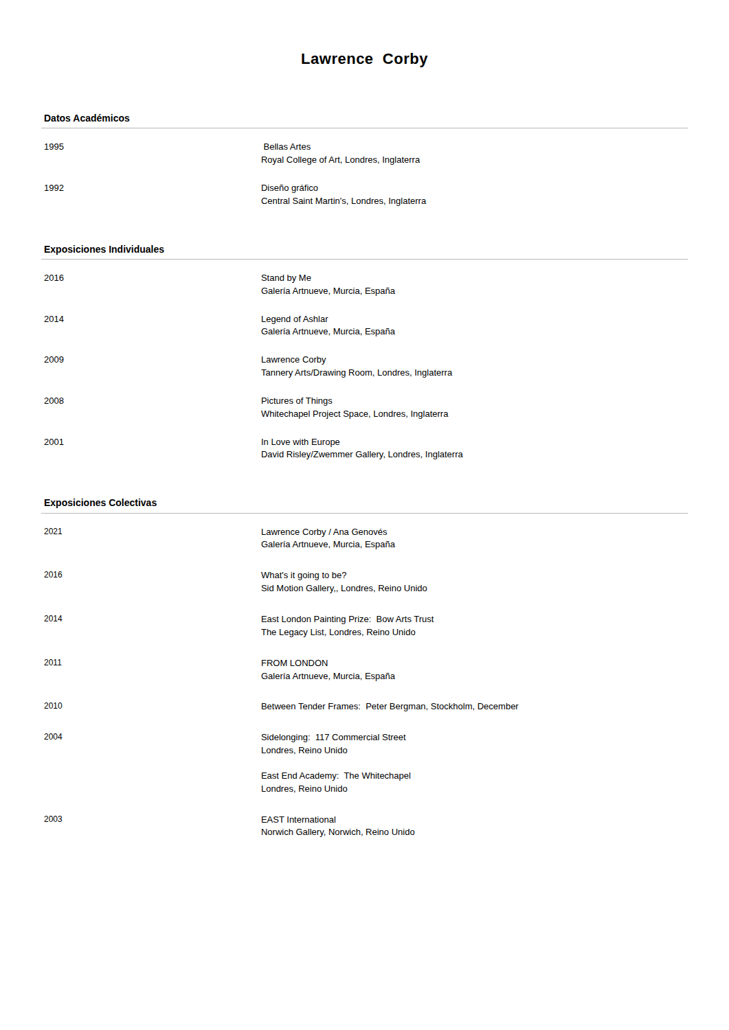Lawrence Corby
Datos Académicos
| 1995 | Bellas Artes Royal College of Art, Londres, Inglaterra |
| 1992 | Diseño gráfico Central Saint Martin's, Londres, Inglaterra |
Exposiciones Individuales
| 2016 | Stand by Me Galería Artnueve, Murcia, España |
| 2014 | Legend of Ashlar Galería Artnueve, Murcia, España |
| 2009 | Lawrence Corby Tannery Arts/Drawing Room, Londres, Inglaterra |
| 2008 | Pictures of Things Whitechapel Project Space, Londres, Inglaterra |
| 2001 | In Love with Europe David Risley/Zwemmer Gallery, Londres, Inglaterra |
Exposiciones Colectivas
| 2021 | Lawrence Corby / Ana Genovés Galería Artnueve, Murcia, España |
| 2016 | What's it going to be? Sid Motion Gallery,, Londres, Reino Unido |
| 2014 | East London Painting Prize: Bow Arts Trust The Legacy List, Londres, Reino Unido |
| 2011 | FROM LONDON Galería Artnueve, Murcia, España |
| 2010 | Between Tender Frames: Peter Bergman, Stockholm, December |
| 2004 | Sidelonging: 117 Commercial Street Londres, Reino Unido East End Academy: The Whitechapel Londres, Reino Unido |
| 2003 | EAST International Norwich Gallery, Norwich, Reino Unido |